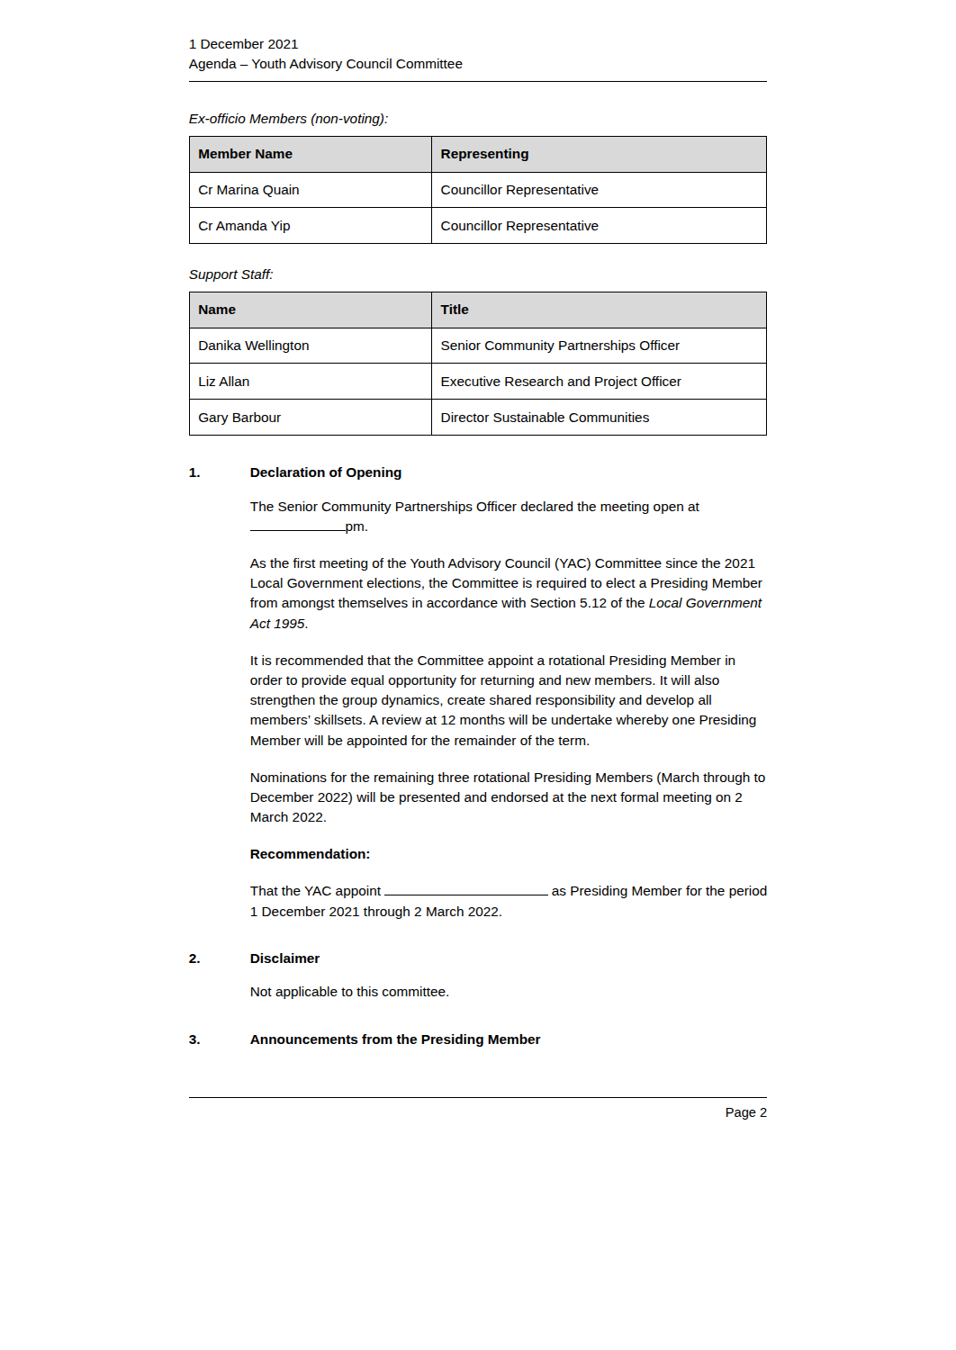1 December 2021
Agenda – Youth Advisory Council Committee
Ex-officio Members (non-voting):
| Member Name | Representing |
| --- | --- |
| Cr Marina Quain | Councillor Representative |
| Cr Amanda Yip | Councillor Representative |
Support Staff:
| Name | Title |
| --- | --- |
| Danika Wellington | Senior Community Partnerships Officer |
| Liz Allan | Executive Research and Project Officer |
| Gary Barbour | Director Sustainable Communities |
1. Declaration of Opening
The Senior Community Partnerships Officer declared the meeting open at pm.
As the first meeting of the Youth Advisory Council (YAC) Committee since the 2021 Local Government elections, the Committee is required to elect a Presiding Member from amongst themselves in accordance with Section 5.12 of the Local Government Act 1995.
It is recommended that the Committee appoint a rotational Presiding Member in order to provide equal opportunity for returning and new members. It will also strengthen the group dynamics, create shared responsibility and develop all members’ skillsets. A review at 12 months will be undertake whereby one Presiding Member will be appointed for the remainder of the term.
Nominations for the remaining three rotational Presiding Members (March through to December 2022) will be presented and endorsed at the next formal meeting on 2 March 2022.
Recommendation:
That the YAC appoint as Presiding Member for the period 1 December 2021 through 2 March 2022.
2. Disclaimer
Not applicable to this committee.
3. Announcements from the Presiding Member
Page 2